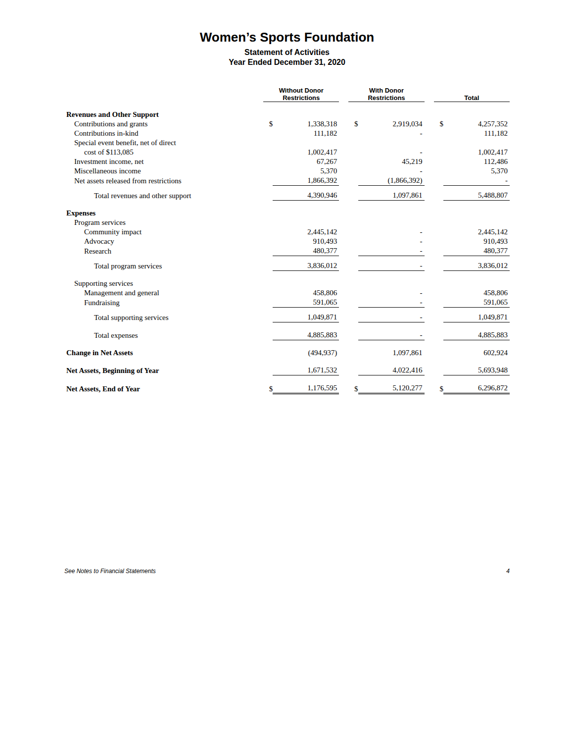Women’s Sports Foundation
Statement of Activities
Year Ended December 31, 2020
| | Without Donor Restrictions | | With Donor Restrictions | | Total |
| --- | --- | --- | --- | --- | --- |
| Revenues and Other Support | |
| Contributions and grants | $ | 1,338,318 | | $ | 2,919,034 | | $ | 4,257,352 |
| Contributions in-kind | | 111,182 | | | - | | | 111,182 |
| Special event benefit, net of direct | |
| cost of $113,085 | | 1,002,417 | | | - | | | 1,002,417 |
| Investment income, net | | 67,267 | | | 45,219 | | | 112,486 |
| Miscellaneous income | | 5,370 | | | - | | | 5,370 |
| Net assets released from restrictions | | 1,866,392 | | | (1,866,392) | | | - |
| Total revenues and other support | | 4,390,946 | | | 1,097,861 | | | 5,488,807 |
| Expenses | |
| Program services | |
| Community impact | | 2,445,142 | | | - | | | 2,445,142 |
| Advocacy | | 910,493 | | | - | | | 910,493 |
| Research | | 480,377 | | | - | | | 480,377 |
| Total program services | | 3,836,012 | | | - | | | 3,836,012 |
| Supporting services | |
| Management and general | | 458,806 | | | - | | | 458,806 |
| Fundraising | | 591,065 | | | - | | | 591,065 |
| Total supporting services | | 1,049,871 | | | - | | | 1,049,871 |
| Total expenses | | 4,885,883 | | | - | | | 4,885,883 |
| Change in Net Assets | | (494,937) | | | 1,097,861 | | | 602,924 |
| Net Assets, Beginning of Year | | 1,671,532 | | | 4,022,416 | | | 5,693,948 |
| Net Assets, End of Year | $ | 1,176,595 | | $ | 5,120,277 | | $ | 6,296,872 |
See Notes to Financial Statements 4